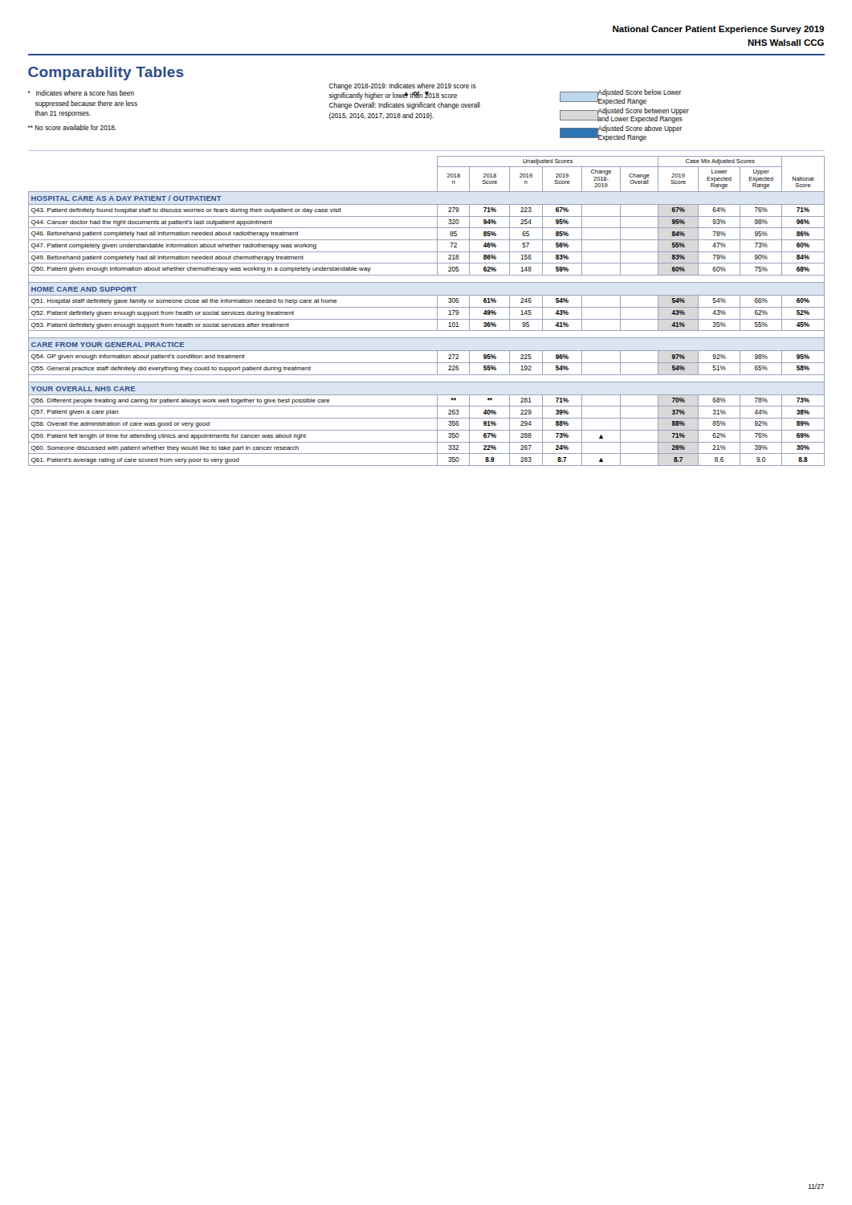National Cancer Patient Experience Survey 2019
NHS Walsall CCG
Comparability Tables
* Indicates where a score has been
suppressed because there are less
than 21 responses.
** No score available for 2018.
▲ or ▼
Change 2018-2019: Indicates where 2019 score is
significantly higher or lower than 2018 score
Change Overall: Indicates significant change overall
(2015, 2016, 2017, 2018 and 2019).
| | Adjusted Score below Lower Expected Range |
| | Adjusted Score between Upper and Lower Expected Ranges |
| | Adjusted Score above Upper Expected Range |
| | Unadjusted Scores | Case Mix Adjusted Scores | National Score |
| --- | --- | --- | --- |
| | 2018 n | 2018 Score | 2019 n | 2019 Score | Change 2018- 2019 | Change Overall | 2019 Score | Lower Expected Range | Upper Expected Range |
| HOSPITAL CARE AS A DAY PATIENT / OUTPATIENT |
| Q43. Patient definitely found hospital staff to discuss worries or fears during their outpatient or day case visit | 279 | 71% | 223 | 67% | | | 67% | 64% | 76% | 71% |
| Q44. Cancer doctor had the right documents at patient's last outpatient appointment | 320 | 94% | 254 | 95% | | | 95% | 93% | 98% | 96% |
| Q46. Beforehand patient completely had all information needed about radiotherapy treatment | 85 | 85% | 65 | 85% | | | 84% | 78% | 95% | 86% |
| Q47. Patient completely given understandable information about whether radiotherapy was working | 72 | 46% | 57 | 56% | | | 55% | 47% | 73% | 60% |
| Q49. Beforehand patient completely had all information needed about chemotherapy treatment | 218 | 86% | 156 | 83% | | | 83% | 79% | 90% | 84% |
| Q50. Patient given enough information about whether chemotherapy was working in a completely understandable way | 205 | 62% | 148 | 59% | | | 60% | 60% | 75% | 68% |
| HOME CARE AND SUPPORT |
| Q51. Hospital staff definitely gave family or someone close all the information needed to help care at home | 306 | 61% | 246 | 54% | | | 54% | 54% | 66% | 60% |
| Q52. Patient definitely given enough support from health or social services during treatment | 179 | 49% | 145 | 43% | | | 43% | 43% | 62% | 52% |
| Q53. Patient definitely given enough support from health or social services after treatment | 101 | 36% | 95 | 41% | | | 41% | 35% | 55% | 45% |
| CARE FROM YOUR GENERAL PRACTICE |
| Q54. GP given enough information about patient's condition and treatment | 272 | 95% | 225 | 96% | | | 97% | 92% | 98% | 95% |
| Q55. General practice staff definitely did everything they could to support patient during treatment | 226 | 55% | 192 | 54% | | | 54% | 51% | 65% | 58% |
| YOUR OVERALL NHS CARE |
| Q56. Different people treating and caring for patient always work well together to give best possible care | ** | ** | 281 | 71% | | | 70% | 68% | 78% | 73% |
| Q57. Patient given a care plan | 263 | 40% | 229 | 39% | | | 37% | 31% | 44% | 38% |
| Q58. Overall the administration of care was good or very good | 356 | 91% | 294 | 88% | | | 88% | 85% | 92% | 89% |
| Q59. Patient felt length of time for attending clinics and appointments for cancer was about right | 350 | 67% | 288 | 73% | ▲ | | 71% | 62% | 76% | 69% |
| Q60. Someone discussed with patient whether they would like to take part in cancer research | 332 | 22% | 267 | 24% | | | 26% | 21% | 39% | 30% |
| Q61. Patient's average rating of care scored from very poor to very good | 350 | 8.9 | 283 | 8.7 | ▲ | | 8.7 | 8.6 | 9.0 | 8.8 |
11/27